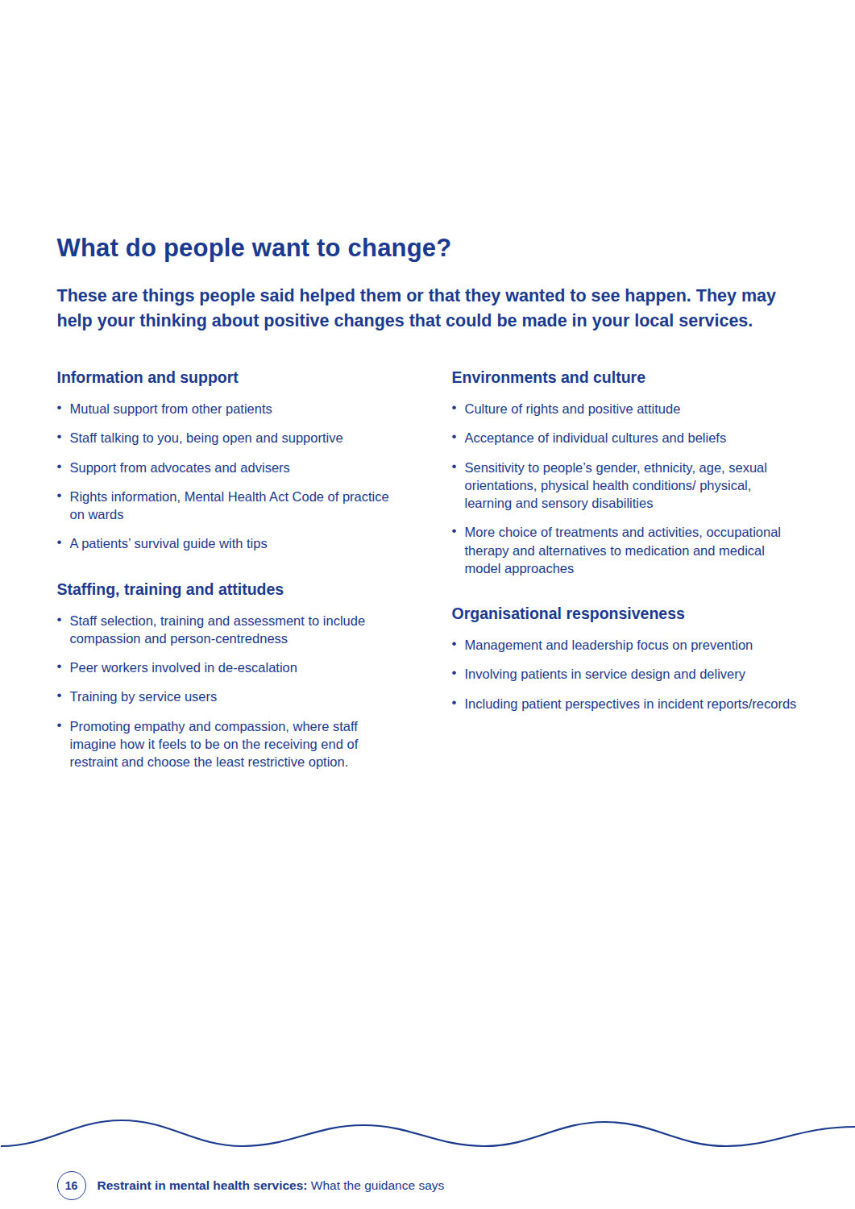What do people want to change?
These are things people said helped them or that they wanted to see happen. They may help your thinking about positive changes that could be made in your local services.
Information and support
Mutual support from other patients
Staff talking to you, being open and supportive
Support from advocates and advisers
Rights information, Mental Health Act Code of practice on wards
A patients’ survival guide with tips
Staffing, training and attitudes
Staff selection, training and assessment to include compassion and person-centredness
Peer workers involved in de-escalation
Training by service users
Promoting empathy and compassion, where staff imagine how it feels to be on the receiving end of restraint and choose the least restrictive option.
Environments and culture
Culture of rights and positive attitude
Acceptance of individual cultures and beliefs
Sensitivity to people’s gender, ethnicity, age, sexual orientations, physical health conditions/ physical, learning and sensory disabilities
More choice of treatments and activities, occupational therapy and alternatives to medication and medical model approaches
Organisational responsiveness
Management and leadership focus on prevention
Involving patients in service design and delivery
Including patient perspectives in incident reports/records
16
Restraint in mental health services: What the guidance says